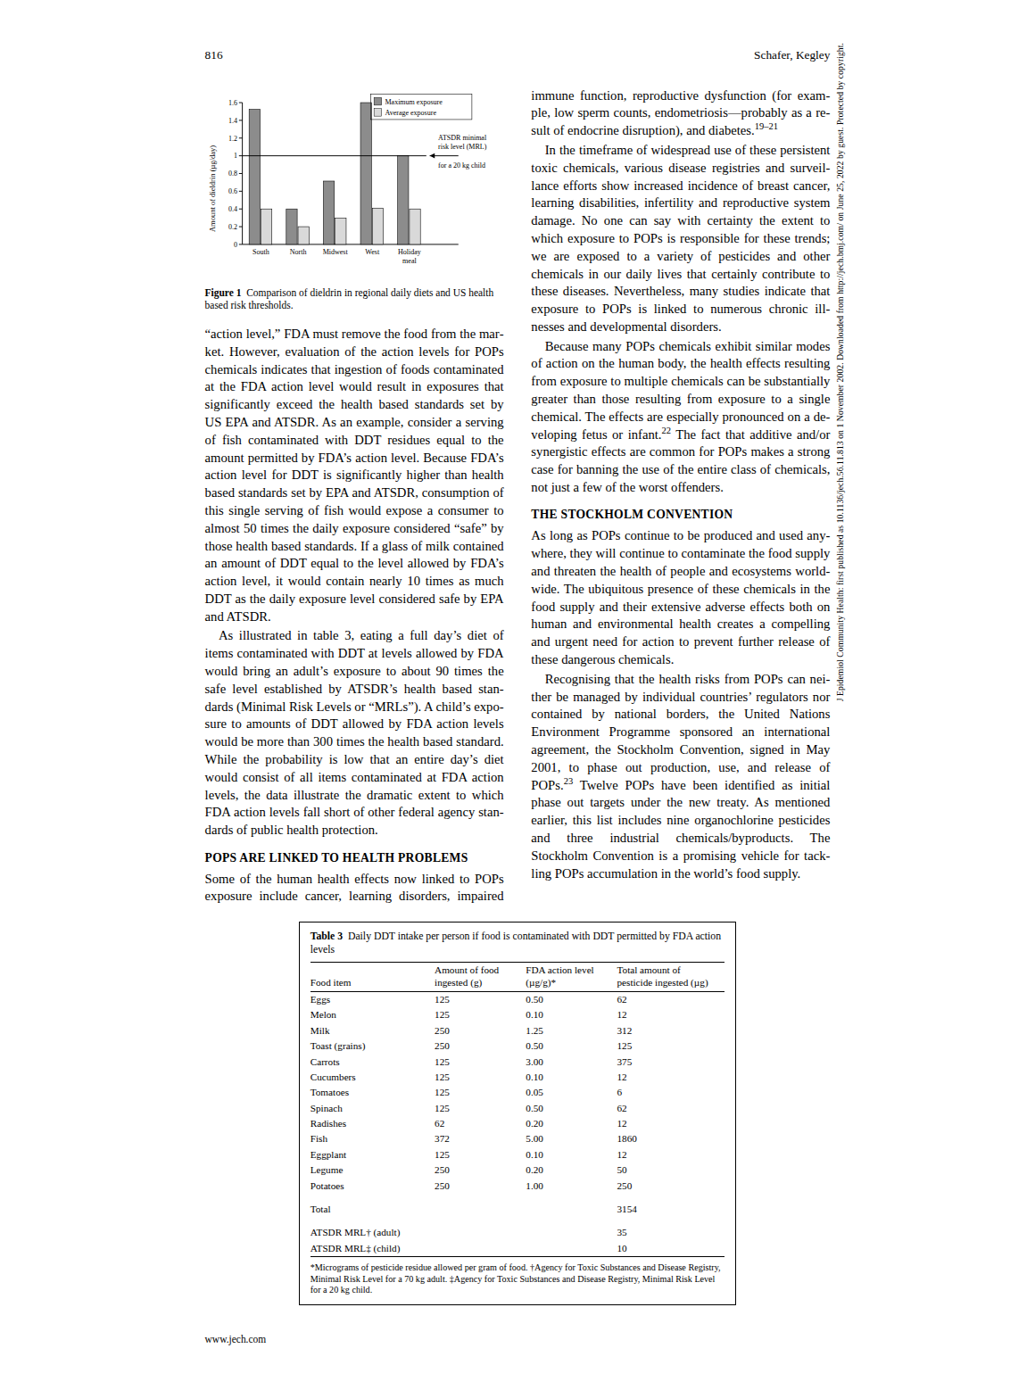J Epidemiol Community Health: first published as 10.1136/jech.56.11.813 on 1 November 2002. Downloaded from http://jech.bmj.com/ on June 25, 2022 by guest. Protected by copyright.
816 Schafer, Kegley
Amount of dieldrin (µg/day) 1.6 1.4 1.2 1 0.8 0.6 0.4 0.2 0 ATSDR minimal risk level (MRL) for a 20 kg child South North Midwest West Holiday meal Maximum exposure Average exposure
Figure 1 Comparison of dieldrin in regional daily diets and US health based risk thresholds.
“action level,” FDA must remove the food from the market. However, evaluation of the action levels for POPs chemicals indicates that ingestion of foods contaminated at the FDA action level would result in exposures that significantly exceed the health based standards set by US EPA and ATSDR. As an example, consider a serving of fish contaminated with DDT residues equal to the amount permitted by FDA’s action level. Because FDA’s action level for DDT is significantly higher than health based standards set by EPA and ATSDR, consumption of this single serving of fish would expose a consumer to almost 50 times the daily exposure considered “safe” by those health based standards. If a glass of milk contained an amount of DDT equal to the level allowed by FDA’s action level, it would contain nearly 10 times as much DDT as the daily exposure level considered safe by EPA and ATSDR.
As illustrated in table 3, eating a full day’s diet of items contaminated with DDT at levels allowed by FDA would bring an adult’s exposure to about 90 times the safe level established by ATSDR’s health based standards (Minimal Risk Levels or “MRLs”). A child’s exposure to amounts of DDT allowed by FDA action levels would be more than 300 times the health based standard. While the probability is low that an entire day’s diet would consist of all items contaminated at FDA action levels, the data illustrate the dramatic extent to which FDA action levels fall short of other federal agency standards of public health protection.
POPs are linked to health problems
Some of the human health effects now linked to POPs exposure include cancer, learning disorders, impaired immune function, reproductive dysfunction (for example, low sperm counts, endometriosis—probably as a result of endocrine disruption), and diabetes.19–21
In the timeframe of widespread use of these persistent toxic chemicals, various disease registries and surveillance efforts show increased incidence of breast cancer, learning disabilities, infertility and reproductive system damage. No one can say with certainty the extent to which exposure to POPs is responsible for these trends; we are exposed to a variety of pesticides and other chemicals in our daily lives that certainly contribute to these diseases. Nevertheless, many studies indicate that exposure to POPs is linked to numerous chronic illnesses and developmental disorders.
Because many POPs chemicals exhibit similar modes of action on the human body, the health effects resulting from exposure to multiple chemicals can be substantially greater than those resulting from exposure to a single chemical. The effects are especially pronounced on a developing fetus or infant.22 The fact that additive and/or synergistic effects are common for POPs makes a strong case for banning the use of the entire class of chemicals, not just a few of the worst offenders.
The Stockholm Convention
As long as POPs continue to be produced and used anywhere, they will continue to contaminate the food supply and threaten the health of people and ecosystems worldwide. The ubiquitous presence of these chemicals in the food supply and their extensive adverse effects both on human and environmental health creates a compelling and urgent need for action to prevent further release of these dangerous chemicals.
Recognising that the health risks from POPs can neither be managed by individual countries’ regulators nor contained by national borders, the United Nations Environment Programme sponsored an international agreement, the Stockholm Convention, signed in May 2001, to phase out production, use, and release of POPs.23 Twelve POPs have been identified as initial phase out targets under the new treaty. As mentioned earlier, this list includes nine organochlorine pesticides and three industrial chemicals/byproducts. The Stockholm Convention is a promising vehicle for tackling POPs accumulation in the world’s food supply.
Table 3 Daily DDT intake per person if food is contaminated with DDT permitted by FDA action levels
| Food item | Amount of food ingested (g) | FDA action level (µg/g)* | Total amount of pesticide ingested (µg) |
| --- | --- | --- | --- |
| Eggs | 125 | 0.50 | 62 |
| Melon | 125 | 0.10 | 12 |
| Milk | 250 | 1.25 | 312 |
| Toast (grains) | 250 | 0.50 | 125 |
| Carrots | 125 | 3.00 | 375 |
| Cucumbers | 125 | 0.10 | 12 |
| Tomatoes | 125 | 0.05 | 6 |
| Spinach | 125 | 0.50 | 62 |
| Radishes | 62 | 0.20 | 12 |
| Fish | 372 | 5.00 | 1860 |
| Eggplant | 125 | 0.10 | 12 |
| Legume | 250 | 0.20 | 50 |
| Potatoes | 250 | 1.00 | 250 |
| Total | | | 3154 |
| ATSDR MRL† (adult) | | | 35 |
| ATSDR MRL‡ (child) | | | 10 |
*Micrograms of pesticide residue allowed per gram of food. †Agency for Toxic Substances and Disease Registry, Minimal Risk Level for a 70 kg adult. ‡Agency for Toxic Substances and Disease Registry, Minimal Risk Level for a 20 kg child.
www.jech.com